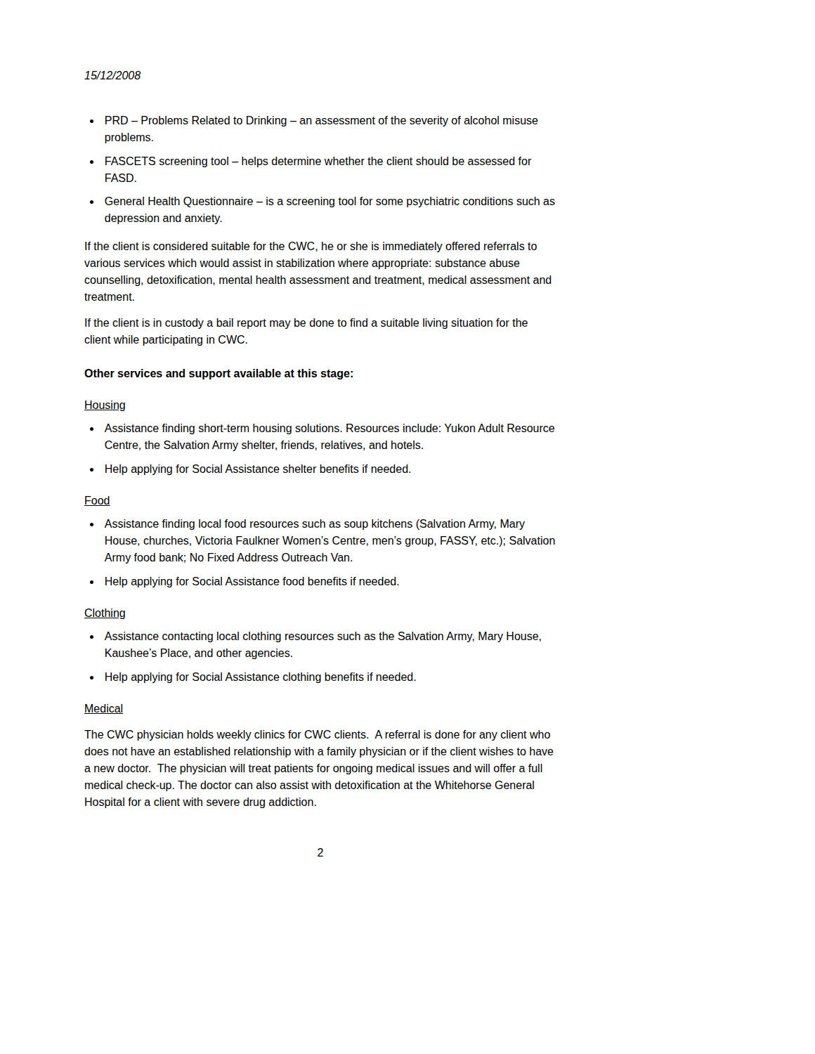15/12/2008
PRD – Problems Related to Drinking – an assessment of the severity of alcohol misuse problems.
FASCETS screening tool – helps determine whether the client should be assessed for FASD.
General Health Questionnaire – is a screening tool for some psychiatric conditions such as depression and anxiety.
If the client is considered suitable for the CWC, he or she is immediately offered referrals to various services which would assist in stabilization where appropriate: substance abuse counselling, detoxification, mental health assessment and treatment, medical assessment and treatment.
If the client is in custody a bail report may be done to find a suitable living situation for the client while participating in CWC.
Other services and support available at this stage:
Housing
Assistance finding short-term housing solutions. Resources include: Yukon Adult Resource Centre, the Salvation Army shelter, friends, relatives, and hotels.
Help applying for Social Assistance shelter benefits if needed.
Food
Assistance finding local food resources such as soup kitchens (Salvation Army, Mary House, churches, Victoria Faulkner Women’s Centre, men’s group, FASSY, etc.); Salvation Army food bank; No Fixed Address Outreach Van.
Help applying for Social Assistance food benefits if needed.
Clothing
Assistance contacting local clothing resources such as the Salvation Army, Mary House, Kaushee’s Place, and other agencies.
Help applying for Social Assistance clothing benefits if needed.
Medical
The CWC physician holds weekly clinics for CWC clients. A referral is done for any client who does not have an established relationship with a family physician or if the client wishes to have a new doctor. The physician will treat patients for ongoing medical issues and will offer a full medical check-up. The doctor can also assist with detoxification at the Whitehorse General Hospital for a client with severe drug addiction.
2